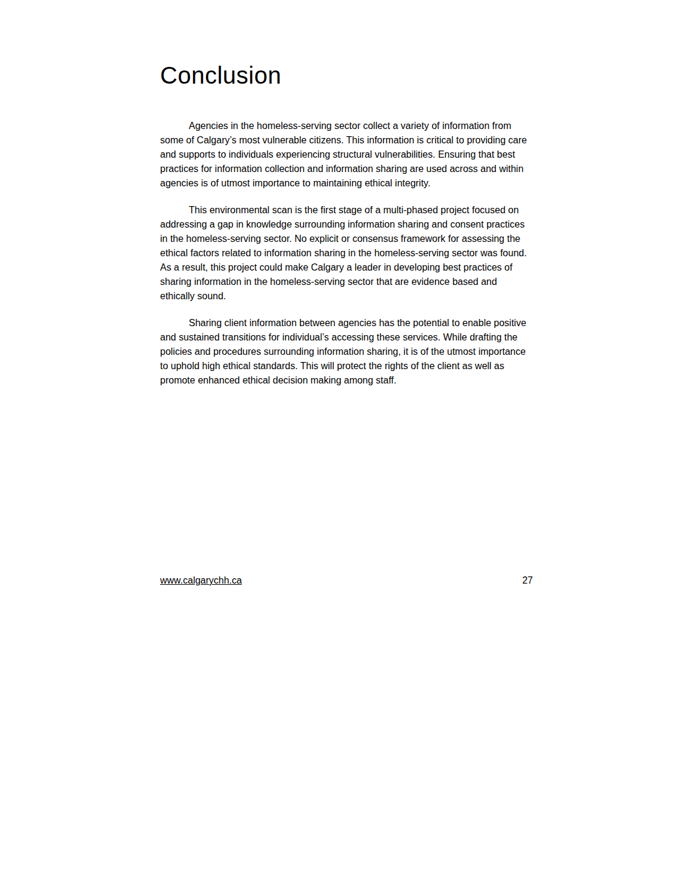Conclusion
Agencies in the homeless-serving sector collect a variety of information from some of Calgary’s most vulnerable citizens. This information is critical to providing care and supports to individuals experiencing structural vulnerabilities. Ensuring that best practices for information collection and information sharing are used across and within agencies is of utmost importance to maintaining ethical integrity.
This environmental scan is the first stage of a multi-phased project focused on addressing a gap in knowledge surrounding information sharing and consent practices in the homeless-serving sector. No explicit or consensus framework for assessing the ethical factors related to information sharing in the homeless-serving sector was found. As a result, this project could make Calgary a leader in developing best practices of sharing information in the homeless-serving sector that are evidence based and ethically sound.
Sharing client information between agencies has the potential to enable positive and sustained transitions for individual’s accessing these services. While drafting the policies and procedures surrounding information sharing, it is of the utmost importance to uphold high ethical standards. This will protect the rights of the client as well as promote enhanced ethical decision making among staff.
www.calgarychh.ca 27